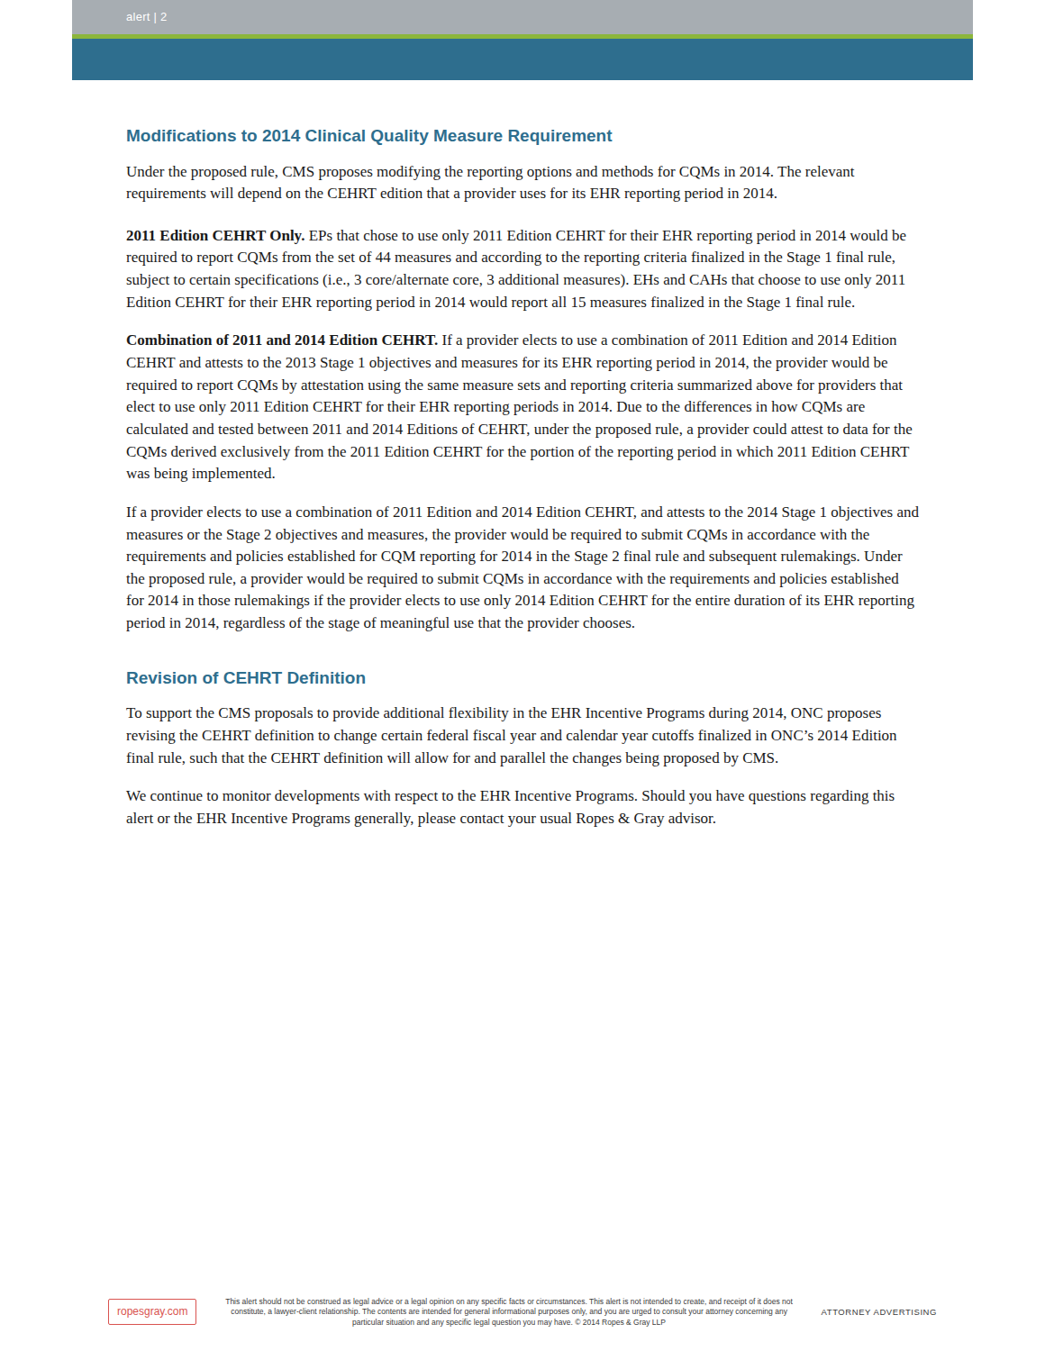alert | 2
Modifications to 2014 Clinical Quality Measure Requirement
Under the proposed rule, CMS proposes modifying the reporting options and methods for CQMs in 2014. The relevant requirements will depend on the CEHRT edition that a provider uses for its EHR reporting period in 2014.
2011 Edition CEHRT Only. EPs that chose to use only 2011 Edition CEHRT for their EHR reporting period in 2014 would be required to report CQMs from the set of 44 measures and according to the reporting criteria finalized in the Stage 1 final rule, subject to certain specifications (i.e., 3 core/alternate core, 3 additional measures). EHs and CAHs that choose to use only 2011 Edition CEHRT for their EHR reporting period in 2014 would report all 15 measures finalized in the Stage 1 final rule.
Combination of 2011 and 2014 Edition CEHRT. If a provider elects to use a combination of 2011 Edition and 2014 Edition CEHRT and attests to the 2013 Stage 1 objectives and measures for its EHR reporting period in 2014, the provider would be required to report CQMs by attestation using the same measure sets and reporting criteria summarized above for providers that elect to use only 2011 Edition CEHRT for their EHR reporting periods in 2014. Due to the differences in how CQMs are calculated and tested between 2011 and 2014 Editions of CEHRT, under the proposed rule, a provider could attest to data for the CQMs derived exclusively from the 2011 Edition CEHRT for the portion of the reporting period in which 2011 Edition CEHRT was being implemented.
If a provider elects to use a combination of 2011 Edition and 2014 Edition CEHRT, and attests to the 2014 Stage 1 objectives and measures or the Stage 2 objectives and measures, the provider would be required to submit CQMs in accordance with the requirements and policies established for CQM reporting for 2014 in the Stage 2 final rule and subsequent rulemakings. Under the proposed rule, a provider would be required to submit CQMs in accordance with the requirements and policies established for 2014 in those rulemakings if the provider elects to use only 2014 Edition CEHRT for the entire duration of its EHR reporting period in 2014, regardless of the stage of meaningful use that the provider chooses.
Revision of CEHRT Definition
To support the CMS proposals to provide additional flexibility in the EHR Incentive Programs during 2014, ONC proposes revising the CEHRT definition to change certain federal fiscal year and calendar year cutoffs finalized in ONC’s 2014 Edition final rule, such that the CEHRT definition will allow for and parallel the changes being proposed by CMS.
We continue to monitor developments with respect to the EHR Incentive Programs. Should you have questions regarding this alert or the EHR Incentive Programs generally, please contact your usual Ropes & Gray advisor.
ropesgray.com
This alert should not be construed as legal advice or a legal opinion on any specific facts or circumstances. This alert is not intended to create, and receipt of it does not constitute, a lawyer-client relationship. The contents are intended for general informational purposes only, and you are urged to consult your attorney concerning any particular situation and any specific legal question you may have. © 2014 Ropes & Gray LLP
ATTORNEY ADVERTISING